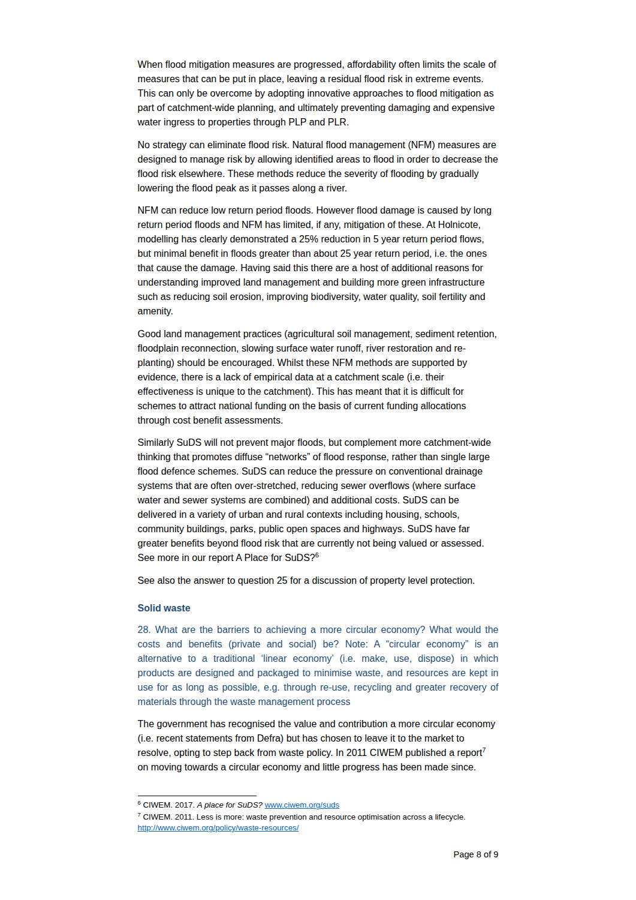When flood mitigation measures are progressed, affordability often limits the scale of measures that can be put in place, leaving a residual flood risk in extreme events. This can only be overcome by adopting innovative approaches to flood mitigation as part of catchment-wide planning, and ultimately preventing damaging and expensive water ingress to properties through PLP and PLR.
No strategy can eliminate flood risk. Natural flood management (NFM) measures are designed to manage risk by allowing identified areas to flood in order to decrease the flood risk elsewhere. These methods reduce the severity of flooding by gradually lowering the flood peak as it passes along a river.
NFM can reduce low return period floods. However flood damage is caused by long return period floods and NFM has limited, if any, mitigation of these. At Holnicote, modelling has clearly demonstrated a 25% reduction in 5 year return period flows, but minimal benefit in floods greater than about 25 year return period, i.e. the ones that cause the damage. Having said this there are a host of additional reasons for understanding improved land management and building more green infrastructure such as reducing soil erosion, improving biodiversity, water quality, soil fertility and amenity.
Good land management practices (agricultural soil management, sediment retention, floodplain reconnection, slowing surface water runoff, river restoration and re-planting) should be encouraged. Whilst these NFM methods are supported by evidence, there is a lack of empirical data at a catchment scale (i.e. their effectiveness is unique to the catchment). This has meant that it is difficult for schemes to attract national funding on the basis of current funding allocations through cost benefit assessments.
Similarly SuDS will not prevent major floods, but complement more catchment-wide thinking that promotes diffuse “networks” of flood response, rather than single large flood defence schemes. SuDS can reduce the pressure on conventional drainage systems that are often over-stretched, reducing sewer overflows (where surface water and sewer systems are combined) and additional costs. SuDS can be delivered in a variety of urban and rural contexts including housing, schools, community buildings, parks, public open spaces and highways. SuDS have far greater benefits beyond flood risk that are currently not being valued or assessed. See more in our report A Place for SuDS?6
See also the answer to question 25 for a discussion of property level protection.
Solid waste
28. What are the barriers to achieving a more circular economy? What would the costs and benefits (private and social) be? Note: A “circular economy” is an alternative to a traditional ‘linear economy’ (i.e. make, use, dispose) in which products are designed and packaged to minimise waste, and resources are kept in use for as long as possible, e.g. through re-use, recycling and greater recovery of materials through the waste management process
The government has recognised the value and contribution a more circular economy (i.e. recent statements from Defra) but has chosen to leave it to the market to resolve, opting to step back from waste policy. In 2011 CIWEM published a report7 on moving towards a circular economy and little progress has been made since.
6 CIWEM. 2017. A place for SuDS? www.ciwem.org/suds
7 CIWEM. 2011. Less is more: waste prevention and resource optimisation across a lifecycle.
http://www.ciwem.org/policy/waste-resources/
Page 8 of 9